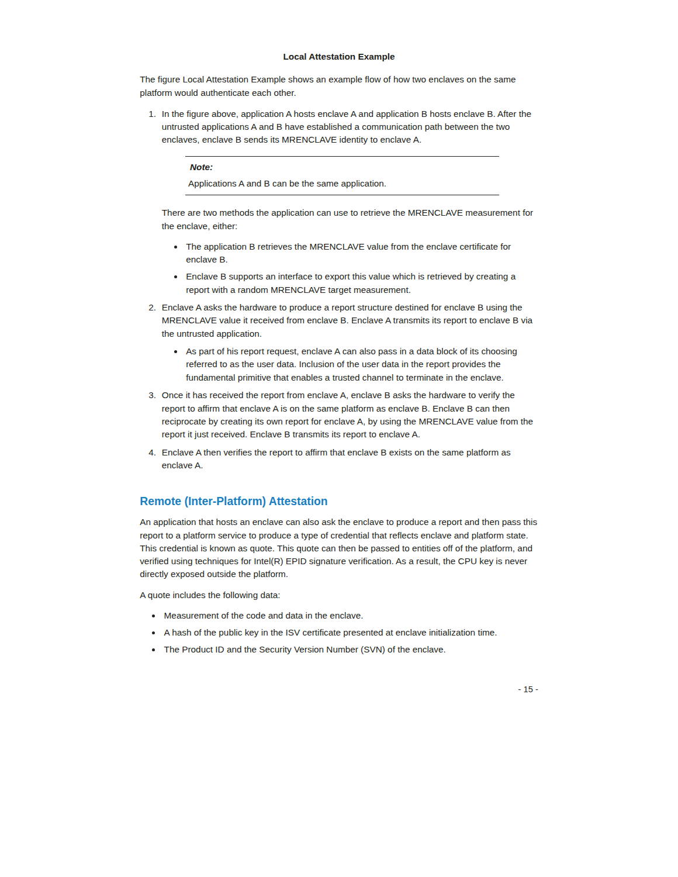Local Attestation Example
The figure Local Attestation Example shows an example flow of how two enclaves on the same platform would authenticate each other.
In the figure above, application A hosts enclave A and application B hosts enclave B. After the untrusted applications A and B have established a communication path between the two enclaves, enclave B sends its MRENCLAVE identity to enclave A.
Note:
Applications A and B can be the same application.
There are two methods the application can use to retrieve the MRENCLAVE measurement for the enclave, either:
The application B retrieves the MRENCLAVE value from the enclave certificate for enclave B.
Enclave B supports an interface to export this value which is retrieved by creating a report with a random MRENCLAVE target measurement.
Enclave A asks the hardware to produce a report structure destined for enclave B using the MRENCLAVE value it received from enclave B. Enclave A transmits its report to enclave B via the untrusted application.
As part of his report request, enclave A can also pass in a data block of its choosing referred to as the user data. Inclusion of the user data in the report provides the fundamental primitive that enables a trusted channel to terminate in the enclave.
Once it has received the report from enclave A, enclave B asks the hardware to verify the report to affirm that enclave A is on the same platform as enclave B. Enclave B can then reciprocate by creating its own report for enclave A, by using the MRENCLAVE value from the report it just received. Enclave B transmits its report to enclave A.
Enclave A then verifies the report to affirm that enclave B exists on the same platform as enclave A.
Remote (Inter-Platform) Attestation
An application that hosts an enclave can also ask the enclave to produce a report and then pass this report to a platform service to produce a type of credential that reflects enclave and platform state. This credential is known as quote. This quote can then be passed to entities off of the platform, and verified using techniques for Intel(R) EPID signature verification. As a result, the CPU key is never directly exposed outside the platform.
A quote includes the following data:
Measurement of the code and data in the enclave.
A hash of the public key in the ISV certificate presented at enclave initialization time.
The Product ID and the Security Version Number (SVN) of the enclave.
- 15 -